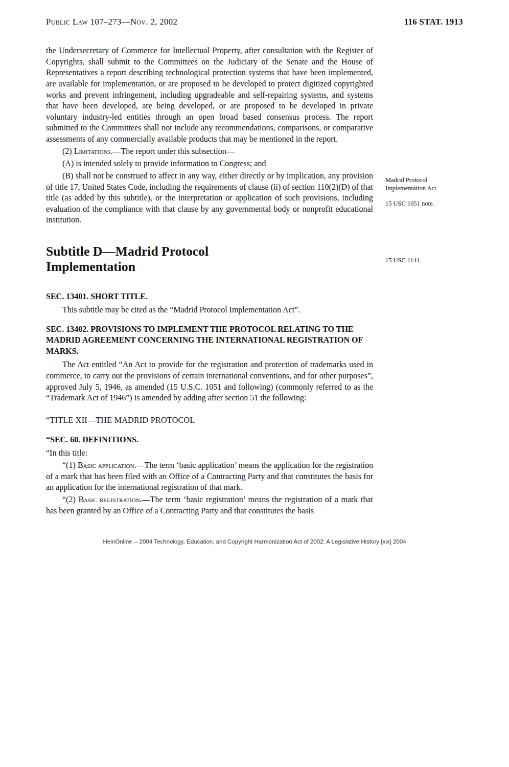Public Law 107–273—Nov. 2, 2002 116 STAT. 1913
the Undersecretary of Commerce for Intellectual Property, after consultation with the Register of Copyrights, shall submit to the Committees on the Judiciary of the Senate and the House of Representatives a report describing technological protection systems that have been implemented, are available for implementation, or are proposed to be developed to protect digitized copyrighted works and prevent infringement, including upgradeable and self-repairing systems, and systems that have been developed, are being developed, or are proposed to be developed in private voluntary industry-led entities through an open broad based consensus process. The report submitted to the Committees shall not include any recommendations, comparisons, or comparative assessments of any commercially available products that may be mentioned in the report.
(2) Limitations.—The report under this subsection—
(A) is intended solely to provide information to Congress; and
(B) shall not be construed to affect in any way, either directly or by implication, any provision of title 17, United States Code, including the requirements of clause (ii) of section 110(2)(D) of that title (as added by this subtitle), or the interpretation or application of such provisions, including evaluation of the compliance with that clause by any governmental body or nonprofit educational institution.
Subtitle D—Madrid Protocol
Implementation
SEC. 13401. SHORT TITLE.
This subtitle may be cited as the “Madrid Protocol Implementation Act”.
SEC. 13402. PROVISIONS TO IMPLEMENT THE PROTOCOL RELATING TO THE MADRID AGREEMENT CONCERNING THE INTERNATIONAL REGISTRATION OF MARKS.
The Act entitled “An Act to provide for the registration and protection of trademarks used in commerce, to carry out the provisions of certain international conventions, and for other purposes”, approved July 5, 1946, as amended (15 U.S.C. 1051 and following) (commonly referred to as the “Trademark Act of 1946”) is amended by adding after section 51 the following:
“TITLE XII—THE MADRID PROTOCOL
“SEC. 60. DEFINITIONS.
“In this title:
“(1) Basic application.—The term ‘basic application’ means the application for the registration of a mark that has been filed with an Office of a Contracting Party and that constitutes the basis for an application for the international registration of that mark.
“(2) Basic registration.—The term ‘basic registration’ means the registration of a mark that has been granted by an Office of a Contracting Party and that constitutes the basis
Madrid Protocol Implementation Act.
15 USC 1051 note.
15 USC 1141.
HeinOnline -- 2004 Technology, Education, and Copyright Harmonization Act of 2002: A Legislative History [xix] 2004